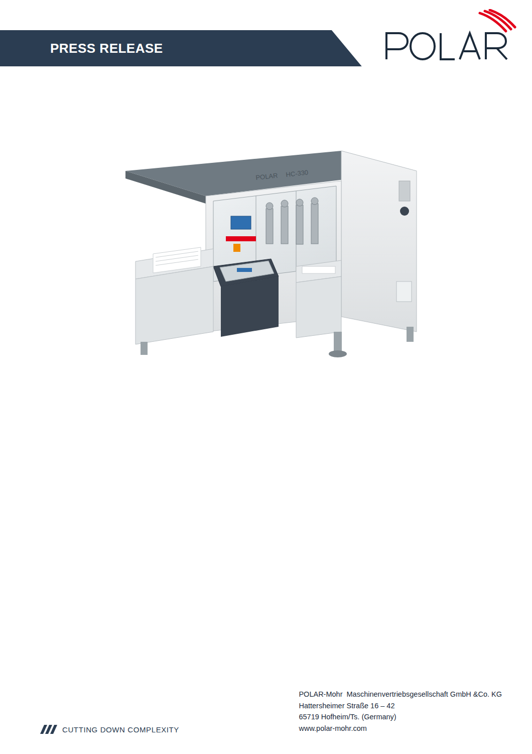PRESS RELEASE
POLAR HC-330
CUTTING DOWN COMPLEXITY
POLAR-Mohr Maschinenvertriebsgesellschaft GmbH &Co. KG
Hattersheimer Straße 16 – 42
65719 Hofheim/Ts. (Germany)
www.polar-mohr.com